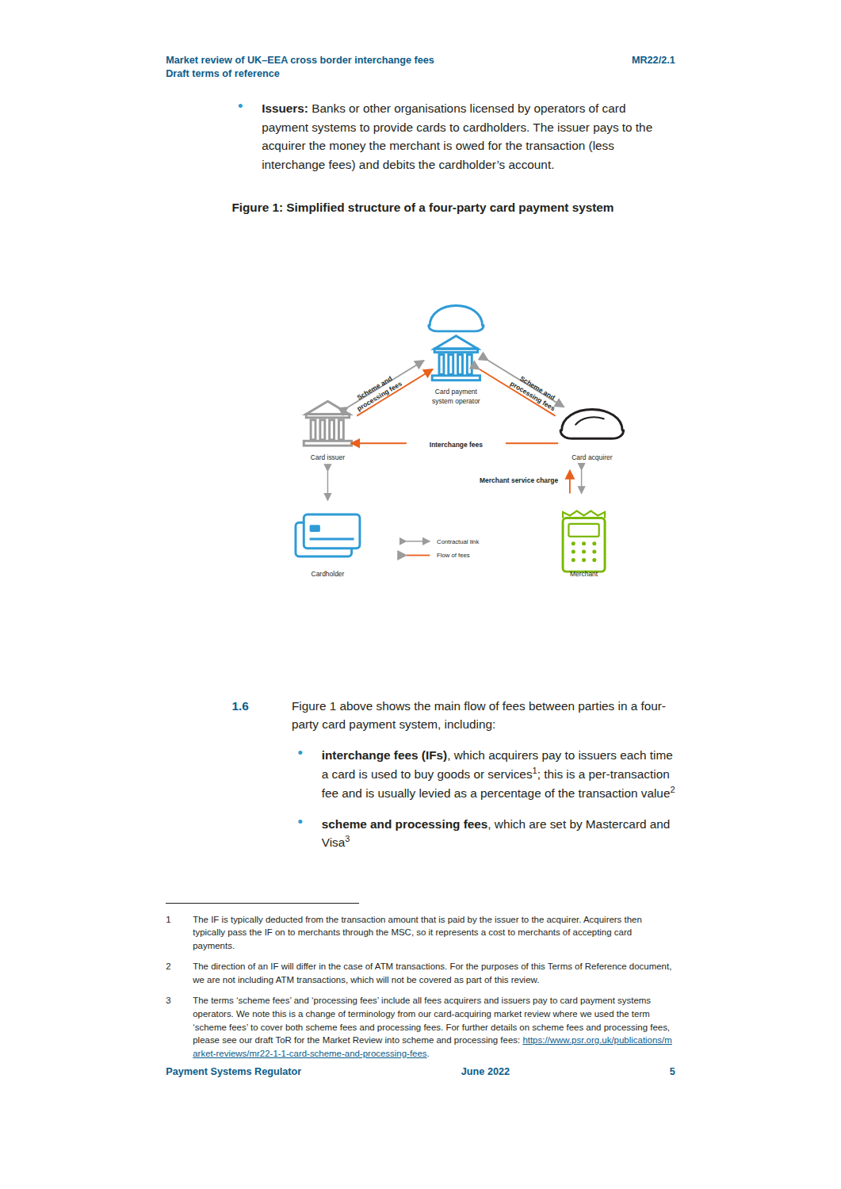Market review of UK–EEA cross border interchange fees
Draft terms of reference
MR22/2.1
Issuers: Banks or other organisations licensed by operators of card payment systems to provide cards to cardholders. The issuer pays to the acquirer the money the merchant is owed for the transaction (less interchange fees) and debits the cardholder’s account.
Figure 1: Simplified structure of a four-party card payment system
Card payment system operator Card issuer Card acquirer Scheme and processing fees Scheme and processing fees Interchange fees Merchant service charge Cardholder Merchant Contractual link Flow of fees
1.6
Figure 1 above shows the main flow of fees between parties in a four-party card payment system, including:
interchange fees (IFs), which acquirers pay to issuers each time a card is used to buy goods or services1; this is a per-transaction fee and is usually levied as a percentage of the transaction value2
scheme and processing fees, which are set by Mastercard and Visa3
1
The IF is typically deducted from the transaction amount that is paid by the issuer to the acquirer. Acquirers then typically pass the IF on to merchants through the MSC, so it represents a cost to merchants of accepting card payments.
2
The direction of an IF will differ in the case of ATM transactions. For the purposes of this Terms of Reference document, we are not including ATM transactions, which will not be covered as part of this review.
3
The terms ‘scheme fees’ and ‘processing fees’ include all fees acquirers and issuers pay to card payment systems operators. We note this is a change of terminology from our card-acquiring market review where we used the term ‘scheme fees’ to cover both scheme fees and processing fees. For further details on scheme fees and processing fees, please see our draft ToR for the Market Review into scheme and processing fees: https://www.psr.org.uk/publications/market-reviews/mr22-1-1-card-scheme-and-processing-fees.
Payment Systems Regulator
June 2022
5